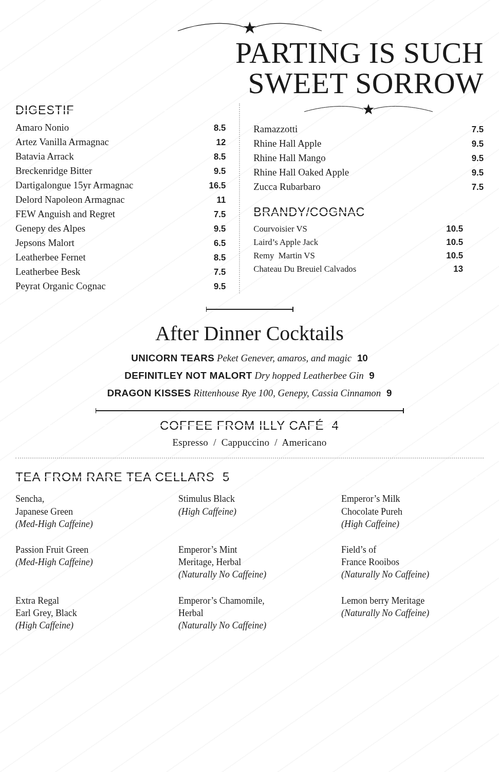Parting Is Such
Sweet Sorrow
Digestif
Amaro Nonio 8.5
Artez Vanilla Armagnac 12
Batavia Arrack 8.5
Breckenridge Bitter 9.5
Dartigalongue 15yr Armagnac 16.5
Delord Napoleon Armagnac 11
FEW Anguish and Regret 7.5
Genepy des Alpes 9.5
Jepsons Malort 6.5
Leatherbee Fernet 8.5
Leatherbee Besk 7.5
Peyrat Organic Cognac 9.5
Ramazzotti 7.5
Rhine Hall Apple 9.5
Rhine Hall Mango 9.5
Rhine Hall Oaked Apple 9.5
Zucca Rubarbaro 7.5
Brandy/Cognac
Courvoisier VS 10.5
Laird’s Apple Jack 10.5
Remy Martin VS 10.5
Chateau Du Breuiel Calvados 13
After Dinner Cocktails
Unicorn Tears Peket Genever, amaros, and magic 10
Definitley Not Malort Dry hopped Leatherbee Gin 9
Dragon Kisses Rittenhouse Rye 100, Genepy, Cassia Cinnamon 9
Coffee from Illy Café 4
Espresso / Cappuccino / Americano
Tea from Rare Tea Cellars 5
Sencha,
Japanese Green
(Med-High Caffeine)
Stimulus Black
(High Caffeine)
Emperor’s Milk
Chocolate Pureh
(High Caffeine)
Passion Fruit Green
(Med-High Caffeine)
Emperor’s Mint
Meritage, Herbal
(Naturally No Caffeine)
Field’s of
France Rooibos
(Naturally No Caffeine)
Extra Regal
Earl Grey, Black
(High Caffeine)
Emperor’s Chamomile,
Herbal
(Naturally No Caffeine)
Lemon berry Meritage
(Naturally No Caffeine)